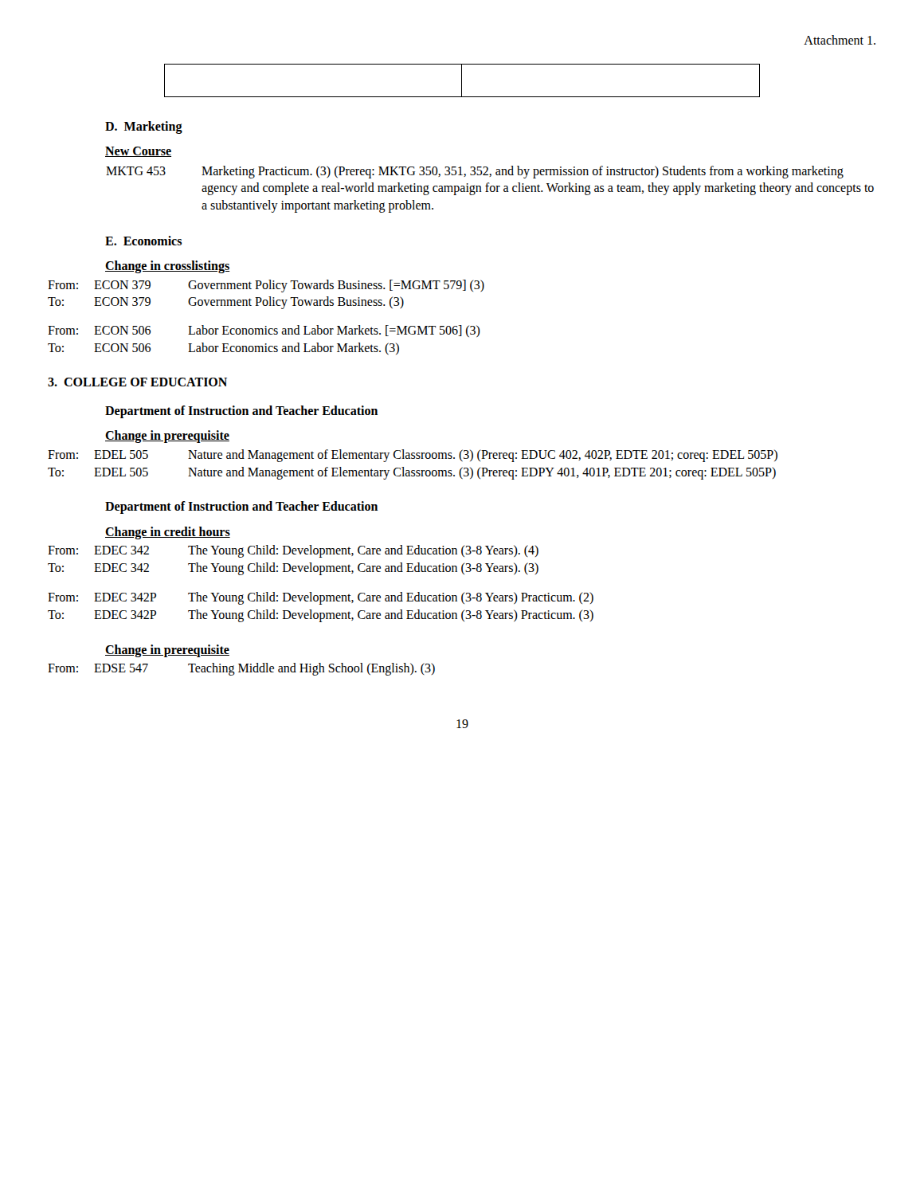Attachment 1.
D. Marketing
New Course
| MKTG 453 | Marketing Practicum. (3) (Prereq: MKTG 350, 351, 352, and by permission of instructor) Students from a working marketing agency and complete a real-world marketing campaign for a client. Working as a team, they apply marketing theory and concepts to a substantively important marketing problem. |
E. Economics
Change in crosslistings
| From: | ECON 379 | Government Policy Towards Business. [=MGMT 579] (3) |
| To: | ECON 379 | Government Policy Towards Business. (3) |
| From: | ECON 506 | Labor Economics and Labor Markets. [=MGMT 506] (3) |
| To: | ECON 506 | Labor Economics and Labor Markets. (3) |
3. COLLEGE OF EDUCATION
Department of Instruction and Teacher Education
Change in prerequisite
| From: | EDEL 505 | Nature and Management of Elementary Classrooms. (3) (Prereq: EDUC 402, 402P, EDTE 201; coreq: EDEL 505P) |
| To: | EDEL 505 | Nature and Management of Elementary Classrooms. (3) (Prereq: EDPY 401, 401P, EDTE 201; coreq: EDEL 505P) |
Department of Instruction and Teacher Education
Change in credit hours
| From: | EDEC 342 | The Young Child: Development, Care and Education (3-8 Years). (4) |
| To: | EDEC 342 | The Young Child: Development, Care and Education (3-8 Years). (3) |
| From: | EDEC 342P | The Young Child: Development, Care and Education (3-8 Years) Practicum. (2) |
| To: | EDEC 342P | The Young Child: Development, Care and Education (3-8 Years) Practicum. (3) |
Change in prerequisite
| From: | EDSE 547 | Teaching Middle and High School (English). (3) |
19